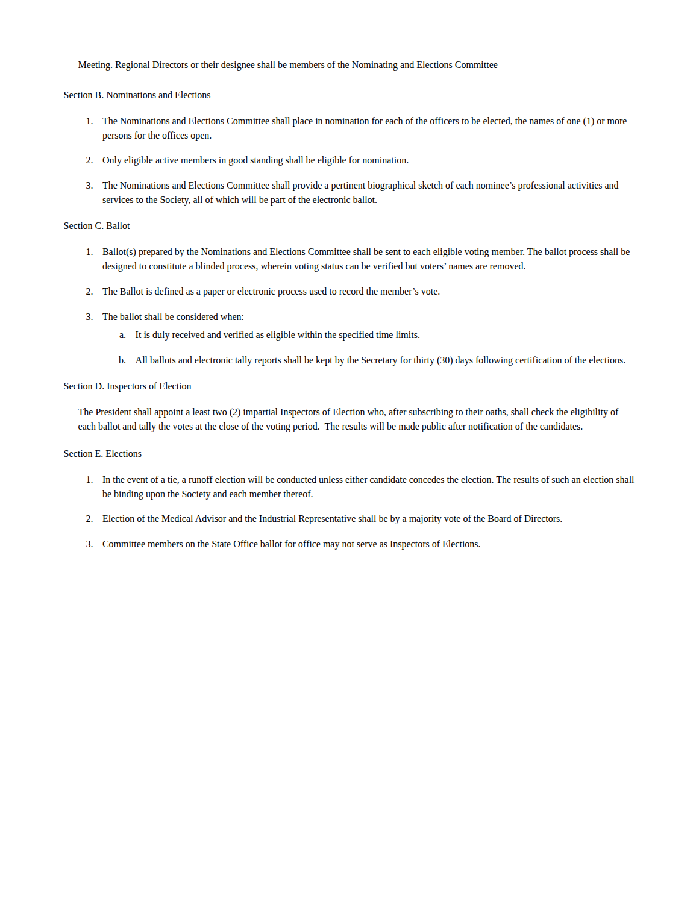Meeting. Regional Directors or their designee shall be members of the Nominating and Elections Committee
Section B. Nominations and Elections
The Nominations and Elections Committee shall place in nomination for each of the officers to be elected, the names of one (1) or more persons for the offices open.
Only eligible active members in good standing shall be eligible for nomination.
The Nominations and Elections Committee shall provide a pertinent biographical sketch of each nominee’s professional activities and services to the Society, all of which will be part of the electronic ballot.
Section C. Ballot
Ballot(s) prepared by the Nominations and Elections Committee shall be sent to each eligible voting member. The ballot process shall be designed to constitute a blinded process, wherein voting status can be verified but voters’ names are removed.
The Ballot is defined as a paper or electronic process used to record the member’s vote.
The ballot shall be considered when:
It is duly received and verified as eligible within the specified time limits.
All ballots and electronic tally reports shall be kept by the Secretary for thirty (30) days following certification of the elections.
Section D. Inspectors of Election
The President shall appoint a least two (2) impartial Inspectors of Election who, after subscribing to their oaths, shall check the eligibility of each ballot and tally the votes at the close of the voting period. The results will be made public after notification of the candidates.
Section E. Elections
In the event of a tie, a runoff election will be conducted unless either candidate concedes the election. The results of such an election shall be binding upon the Society and each member thereof.
Election of the Medical Advisor and the Industrial Representative shall be by a majority vote of the Board of Directors.
Committee members on the State Office ballot for office may not serve as Inspectors of Elections.